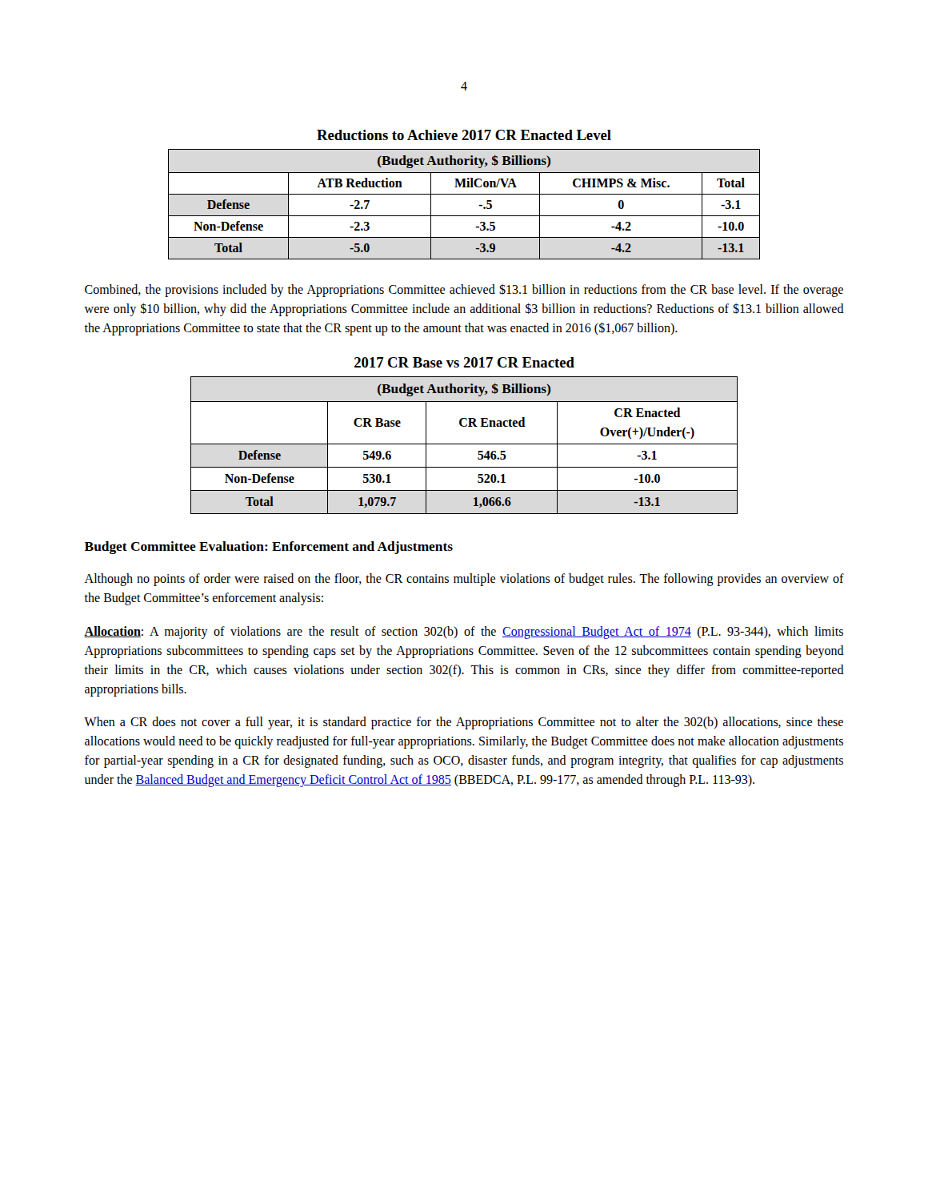4
Reductions to Achieve 2017 CR Enacted Level
| (Budget Authority, $ Billions) |
| --- |
| | ATB Reduction | MilCon/VA | CHIMPS & Misc. | Total |
| Defense | -2.7 | -.5 | 0 | -3.1 |
| Non-Defense | -2.3 | -3.5 | -4.2 | -10.0 |
| Total | -5.0 | -3.9 | -4.2 | -13.1 |
Combined, the provisions included by the Appropriations Committee achieved $13.1 billion in reductions from the CR base level. If the overage were only $10 billion, why did the Appropriations Committee include an additional $3 billion in reductions? Reductions of $13.1 billion allowed the Appropriations Committee to state that the CR spent up to the amount that was enacted in 2016 ($1,067 billion).
2017 CR Base vs 2017 CR Enacted
| (Budget Authority, $ Billions) |
| --- |
| | CR Base | CR Enacted | CR Enacted Over(+)/Under(-) |
| Defense | 549.6 | 546.5 | -3.1 |
| Non-Defense | 530.1 | 520.1 | -10.0 |
| Total | 1,079.7 | 1,066.6 | -13.1 |
Budget Committee Evaluation: Enforcement and Adjustments
Although no points of order were raised on the floor, the CR contains multiple violations of budget rules. The following provides an overview of the Budget Committee’s enforcement analysis:
Allocation: A majority of violations are the result of section 302(b) of the Congressional Budget Act of 1974 (P.L. 93-344), which limits Appropriations subcommittees to spending caps set by the Appropriations Committee. Seven of the 12 subcommittees contain spending beyond their limits in the CR, which causes violations under section 302(f). This is common in CRs, since they differ from committee-reported appropriations bills.
When a CR does not cover a full year, it is standard practice for the Appropriations Committee not to alter the 302(b) allocations, since these allocations would need to be quickly readjusted for full-year appropriations. Similarly, the Budget Committee does not make allocation adjustments for partial-year spending in a CR for designated funding, such as OCO, disaster funds, and program integrity, that qualifies for cap adjustments under the Balanced Budget and Emergency Deficit Control Act of 1985 (BBEDCA, P.L. 99-177, as amended through P.L. 113-93).